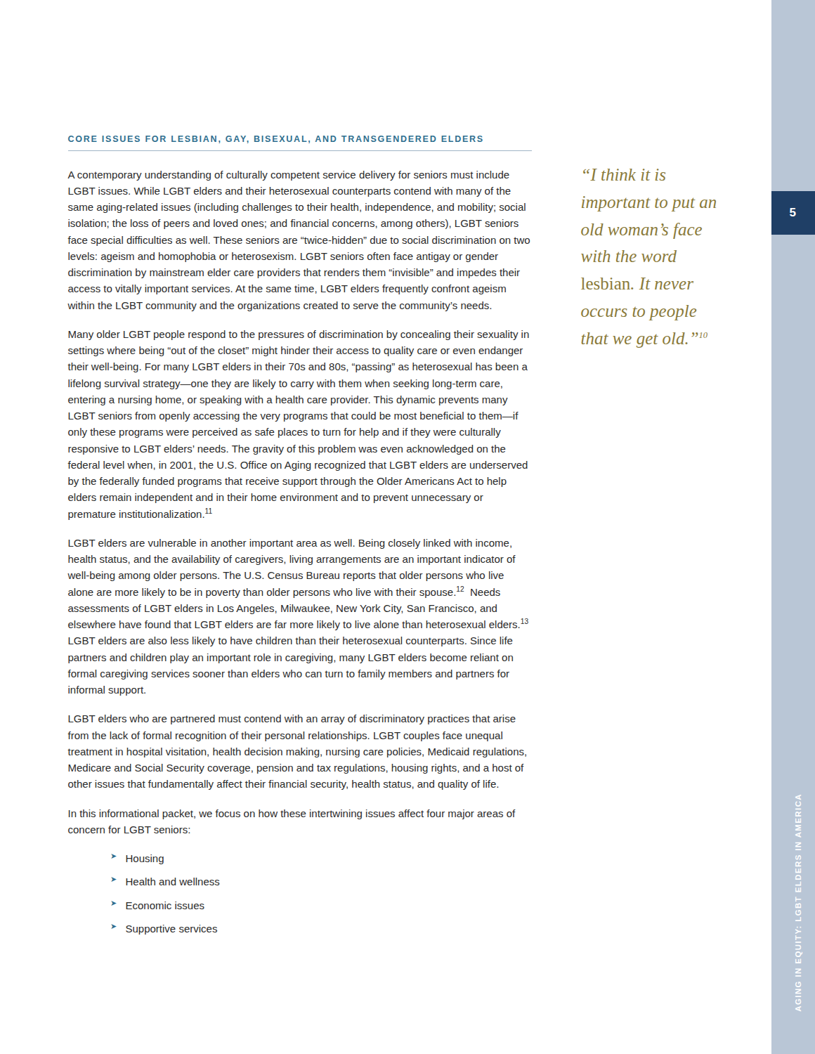5
Aging in Equity: LGBT Elders in America
Core Issues for Lesbian, Gay, Bisexual, and Transgendered Elders
A contemporary understanding of culturally competent service delivery for seniors must include LGBT issues. While LGBT elders and their heterosexual counterparts contend with many of the same aging-related issues (including challenges to their health, independence, and mobility; social isolation; the loss of peers and loved ones; and financial concerns, among others), LGBT seniors face special difficulties as well. These seniors are “twice-hidden” due to social discrimination on two levels: ageism and homophobia or heterosexism. LGBT seniors often face antigay or gender discrimination by mainstream elder care providers that renders them “invisible” and impedes their access to vitally important services. At the same time, LGBT elders frequently confront ageism within the LGBT community and the organizations created to serve the community’s needs.
Many older LGBT people respond to the pressures of discrimination by concealing their sexuality in settings where being “out of the closet” might hinder their access to quality care or even endanger their well-being. For many LGBT elders in their 70s and 80s, “passing” as heterosexual has been a lifelong survival strategy—one they are likely to carry with them when seeking long-term care, entering a nursing home, or speaking with a health care provider. This dynamic prevents many LGBT seniors from openly accessing the very programs that could be most beneficial to them—if only these programs were perceived as safe places to turn for help and if they were culturally responsive to LGBT elders’ needs. The gravity of this problem was even acknowledged on the federal level when, in 2001, the U.S. Office on Aging recognized that LGBT elders are underserved by the federally funded programs that receive support through the Older Americans Act to help elders remain independent and in their home environment and to prevent unnecessary or premature institutionalization.11
LGBT elders are vulnerable in another important area as well. Being closely linked with income, health status, and the availability of caregivers, living arrangements are an important indicator of well-being among older persons. The U.S. Census Bureau reports that older persons who live alone are more likely to be in poverty than older persons who live with their spouse.12 Needs assessments of LGBT elders in Los Angeles, Milwaukee, New York City, San Francisco, and elsewhere have found that LGBT elders are far more likely to live alone than heterosexual elders.13 LGBT elders are also less likely to have children than their heterosexual counterparts. Since life partners and children play an important role in caregiving, many LGBT elders become reliant on formal caregiving services sooner than elders who can turn to family members and partners for informal support.
LGBT elders who are partnered must contend with an array of discriminatory practices that arise from the lack of formal recognition of their personal relationships. LGBT couples face unequal treatment in hospital visitation, health decision making, nursing care policies, Medicaid regulations, Medicare and Social Security coverage, pension and tax regulations, housing rights, and a host of other issues that fundamentally affect their financial security, health status, and quality of life.
In this informational packet, we focus on how these intertwining issues affect four major areas of concern for LGBT seniors:
Housing
Health and wellness
Economic issues
Supportive services
“I think it is important to put an old woman’s face with the word lesbian. It never occurs to people that we get old.”10